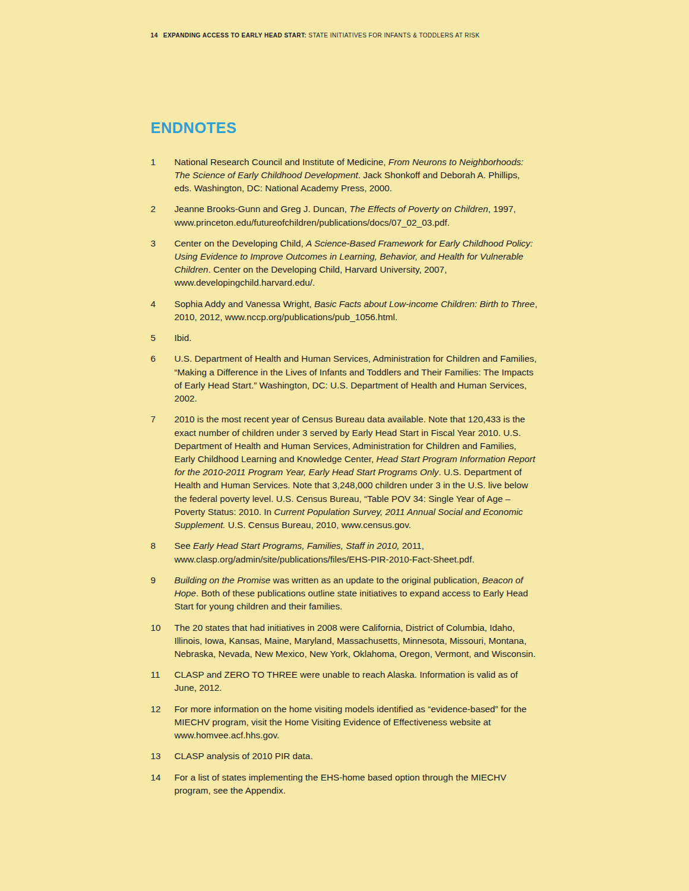14 EXPANDING ACCESS TO EARLY HEAD START: STATE INITIATIVES FOR INFANTS & TODDLERS AT RISK
ENDNOTES
1 National Research Council and Institute of Medicine, From Neurons to Neighborhoods: The Science of Early Childhood Development. Jack Shonkoff and Deborah A. Phillips, eds. Washington, DC: National Academy Press, 2000.
2 Jeanne Brooks-Gunn and Greg J. Duncan, The Effects of Poverty on Children, 1997, www.princeton.edu/futureofchildren/publications/docs/07_02_03.pdf.
3 Center on the Developing Child, A Science-Based Framework for Early Childhood Policy: Using Evidence to Improve Outcomes in Learning, Behavior, and Health for Vulnerable Children. Center on the Developing Child, Harvard University, 2007, www.developingchild.harvard.edu/.
4 Sophia Addy and Vanessa Wright, Basic Facts about Low-income Children: Birth to Three, 2010, 2012, www.nccp.org/publications/pub_1056.html.
5 Ibid.
6 U.S. Department of Health and Human Services, Administration for Children and Families, “Making a Difference in the Lives of Infants and Toddlers and Their Families: The Impacts of Early Head Start.” Washington, DC: U.S. Department of Health and Human Services, 2002.
72010 is the most recent year of Census Bureau data available. Note that 120,433 is the exact number of children under 3 served by Early Head Start in Fiscal Year 2010. U.S. Department of Health and Human Services, Administration for Children and Families, Early Childhood Learning and Knowledge Center, Head Start Program Information Report for the 2010-2011 Program Year, Early Head Start Programs Only. U.S. Department of Health and Human Services. Note that 3,248,000 children under 3 in the U.S. live below the federal poverty level. U.S. Census Bureau, “Table POV 34: Single Year of Age – Poverty Status: 2010. In Current Population Survey, 2011 Annual Social and Economic Supplement. U.S. Census Bureau, 2010, www.census.gov.
8 See Early Head Start Programs, Families, Staff in 2010, 2011, www.clasp.org/admin/site/publications/files/EHS-PIR-2010-Fact-Sheet.pdf.
9 Building on the Promise was written as an update to the original publication, Beacon of Hope. Both of these publications outline state initiatives to expand access to Early Head Start for young children and their families.
10 The 20 states that had initiatives in 2008 were California, District of Columbia, Idaho, Illinois, Iowa, Kansas, Maine, Maryland, Massachusetts, Minnesota, Missouri, Montana, Nebraska, Nevada, New Mexico, New York, Oklahoma, Oregon, Vermont, and Wisconsin.
11 CLASP and ZERO TO THREE were unable to reach Alaska. Information is valid as of June, 2012.
12 For more information on the home visiting models identified as “evidence-based” for the MIECHV program, visit the Home Visiting Evidence of Effectiveness website at www.homvee.acf.hhs.gov.
13 CLASP analysis of 2010 PIR data.
14 For a list of states implementing the EHS-home based option through the MIECHV program, see the Appendix.